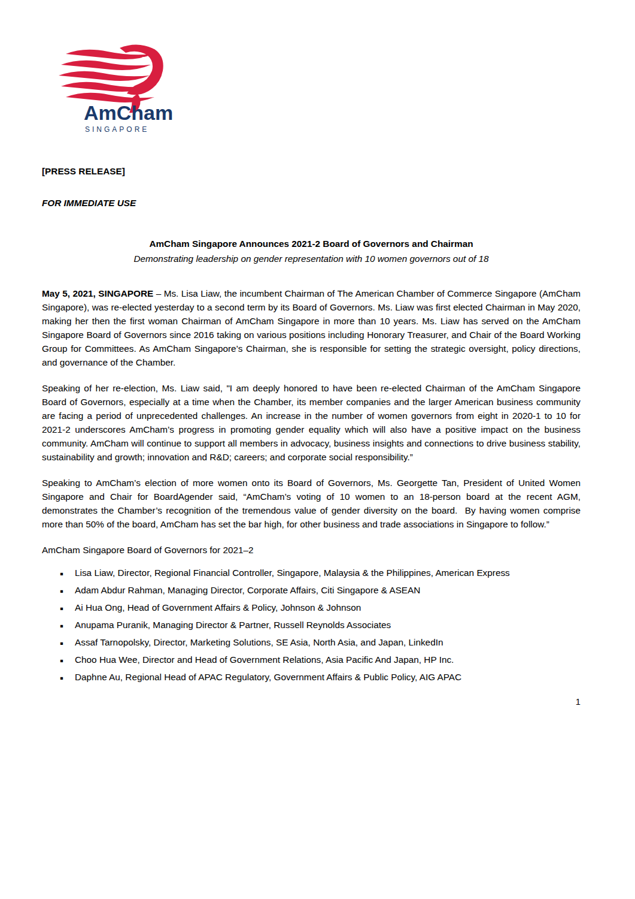AmCham SINGAPORE
[PRESS RELEASE]
FOR IMMEDIATE USE
AmCham Singapore Announces 2021-2 Board of Governors and Chairman
Demonstrating leadership on gender representation with 10 women governors out of 18
May 5, 2021, SINGAPORE – Ms. Lisa Liaw, the incumbent Chairman of The American Chamber of Commerce Singapore (AmCham Singapore), was re-elected yesterday to a second term by its Board of Governors. Ms. Liaw was first elected Chairman in May 2020, making her then the first woman Chairman of AmCham Singapore in more than 10 years. Ms. Liaw has served on the AmCham Singapore Board of Governors since 2016 taking on various positions including Honorary Treasurer, and Chair of the Board Working Group for Committees. As AmCham Singapore’s Chairman, she is responsible for setting the strategic oversight, policy directions, and governance of the Chamber.
Speaking of her re-election, Ms. Liaw said, "I am deeply honored to have been re-elected Chairman of the AmCham Singapore Board of Governors, especially at a time when the Chamber, its member companies and the larger American business community are facing a period of unprecedented challenges. An increase in the number of women governors from eight in 2020-1 to 10 for 2021-2 underscores AmCham’s progress in promoting gender equality which will also have a positive impact on the business community. AmCham will continue to support all members in advocacy, business insights and connections to drive business stability, sustainability and growth; innovation and R&D; careers; and corporate social responsibility.”
Speaking to AmCham’s election of more women onto its Board of Governors, Ms. Georgette Tan, President of United Women Singapore and Chair for BoardAgender said, “AmCham’s voting of 10 women to an 18-person board at the recent AGM, demonstrates the Chamber’s recognition of the tremendous value of gender diversity on the board. By having women comprise more than 50% of the board, AmCham has set the bar high, for other business and trade associations in Singapore to follow.”
AmCham Singapore Board of Governors for 2021–2
Lisa Liaw, Director, Regional Financial Controller, Singapore, Malaysia & the Philippines, American Express
Adam Abdur Rahman, Managing Director, Corporate Affairs, Citi Singapore & ASEAN
Ai Hua Ong, Head of Government Affairs & Policy, Johnson & Johnson
Anupama Puranik, Managing Director & Partner, Russell Reynolds Associates
Assaf Tarnopolsky, Director, Marketing Solutions, SE Asia, North Asia, and Japan, LinkedIn
Choo Hua Wee, Director and Head of Government Relations, Asia Pacific And Japan, HP Inc.
Daphne Au, Regional Head of APAC Regulatory, Government Affairs & Public Policy, AIG APAC
1